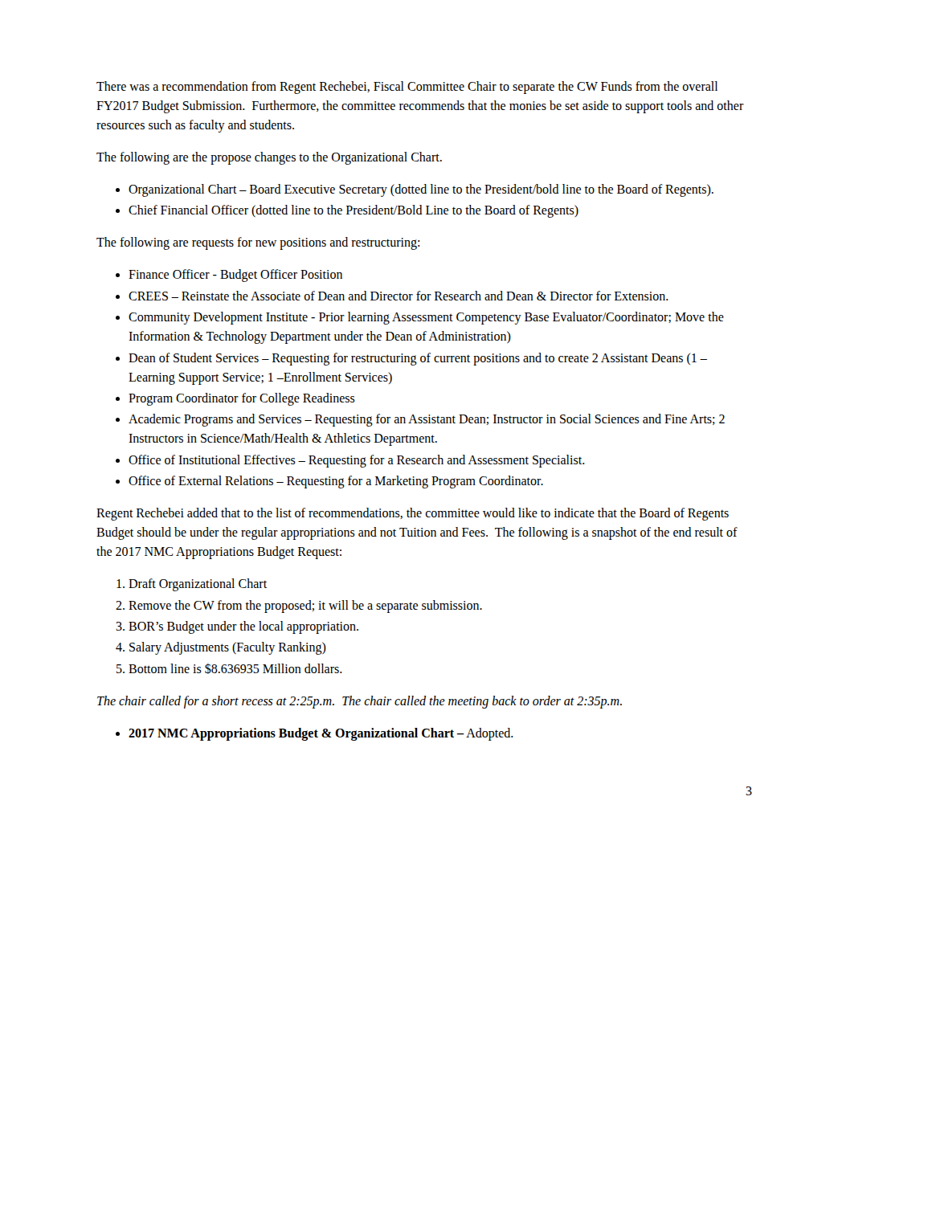There was a recommendation from Regent Rechebei, Fiscal Committee Chair to separate the CW Funds from the overall FY2017 Budget Submission. Furthermore, the committee recommends that the monies be set aside to support tools and other resources such as faculty and students.
The following are the propose changes to the Organizational Chart.
Organizational Chart – Board Executive Secretary (dotted line to the President/bold line to the Board of Regents).
Chief Financial Officer (dotted line to the President/Bold Line to the Board of Regents)
The following are requests for new positions and restructuring:
Finance Officer - Budget Officer Position
CREES – Reinstate the Associate of Dean and Director for Research and Dean & Director for Extension.
Community Development Institute - Prior learning Assessment Competency Base Evaluator/Coordinator; Move the Information & Technology Department under the Dean of Administration)
Dean of Student Services – Requesting for restructuring of current positions and to create 2 Assistant Deans (1 –Learning Support Service; 1 –Enrollment Services)
Program Coordinator for College Readiness
Academic Programs and Services – Requesting for an Assistant Dean; Instructor in Social Sciences and Fine Arts; 2 Instructors in Science/Math/Health & Athletics Department.
Office of Institutional Effectives – Requesting for a Research and Assessment Specialist.
Office of External Relations – Requesting for a Marketing Program Coordinator.
Regent Rechebei added that to the list of recommendations, the committee would like to indicate that the Board of Regents Budget should be under the regular appropriations and not Tuition and Fees. The following is a snapshot of the end result of the 2017 NMC Appropriations Budget Request:
Draft Organizational Chart
Remove the CW from the proposed; it will be a separate submission.
BOR’s Budget under the local appropriation.
Salary Adjustments (Faculty Ranking)
Bottom line is $8.636935 Million dollars.
The chair called for a short recess at 2:25p.m. The chair called the meeting back to order at 2:35p.m.
2017 NMC Appropriations Budget & Organizational Chart – Adopted.
3